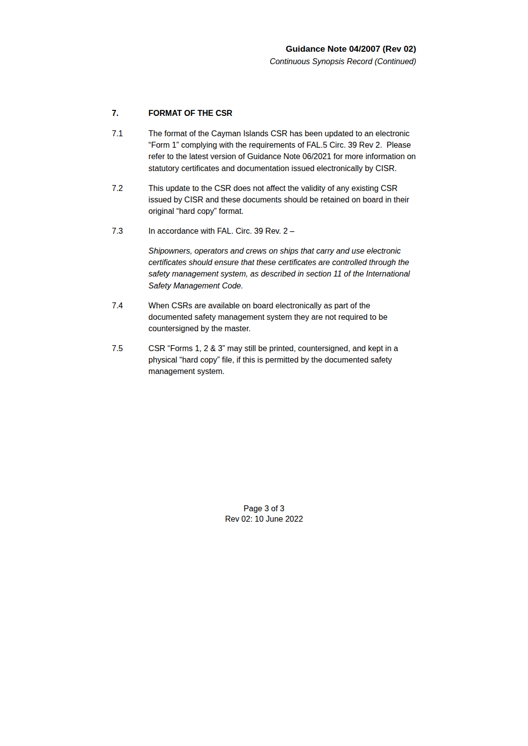Guidance Note 04/2007 (Rev 02)
Continuous Synopsis Record (Continued)
7. FORMAT OF THE CSR
7.1
The format of the Cayman Islands CSR has been updated to an electronic “Form 1” complying with the requirements of FAL.5 Circ. 39 Rev 2. Please refer to the latest version of Guidance Note 06/2021 for more information on statutory certificates and documentation issued electronically by CISR.
7.2
This update to the CSR does not affect the validity of any existing CSR issued by CISR and these documents should be retained on board in their original “hard copy” format.
7.3
In accordance with FAL. Circ. 39 Rev. 2 –
Shipowners, operators and crews on ships that carry and use electronic certificates should ensure that these certificates are controlled through the safety management system, as described in section 11 of the International Safety Management Code.
7.4
When CSRs are available on board electronically as part of the documented safety management system they are not required to be countersigned by the master.
7.5
CSR “Forms 1, 2 & 3” may still be printed, countersigned, and kept in a physical “hard copy” file, if this is permitted by the documented safety management system.
Page 3 of 3
Rev 02: 10 June 2022